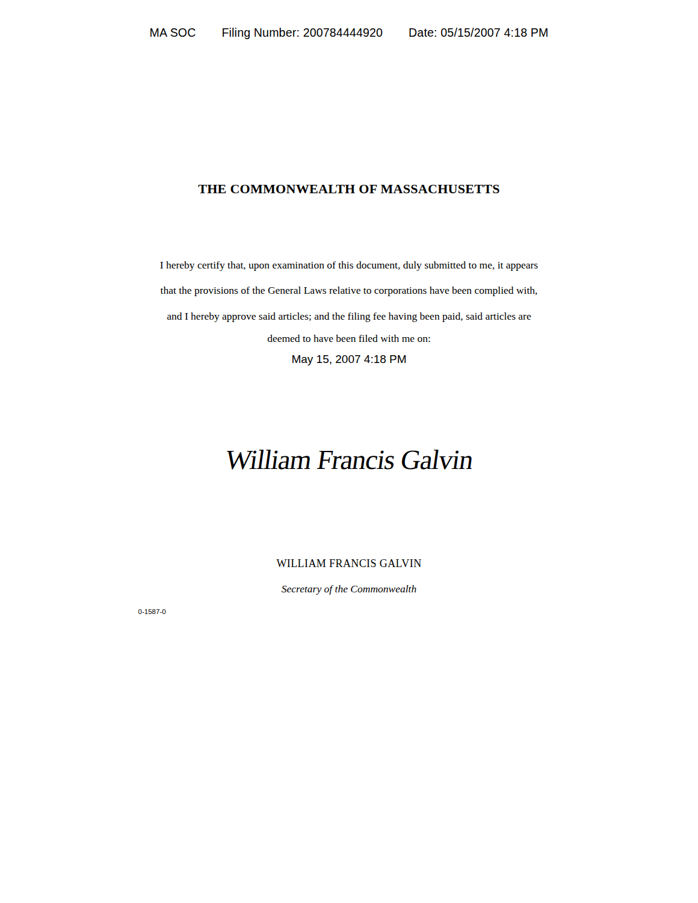MA SOC Filing Number: 200784444920 Date: 05/15/2007 4:18 PM
THE COMMONWEALTH OF MASSACHUSETTS
I hereby certify that, upon examination of this document, duly submitted to me, it appears
that the provisions of the General Laws relative to corporations have been complied with,
and I hereby approve said articles; and the filing fee having been paid, said articles are
deemed to have been filed with me on: May 15, 2007 4:18 PM
William Francis Galvin
WILLIAM FRANCIS GALVIN
Secretary of the Commonwealth
0-1587-0